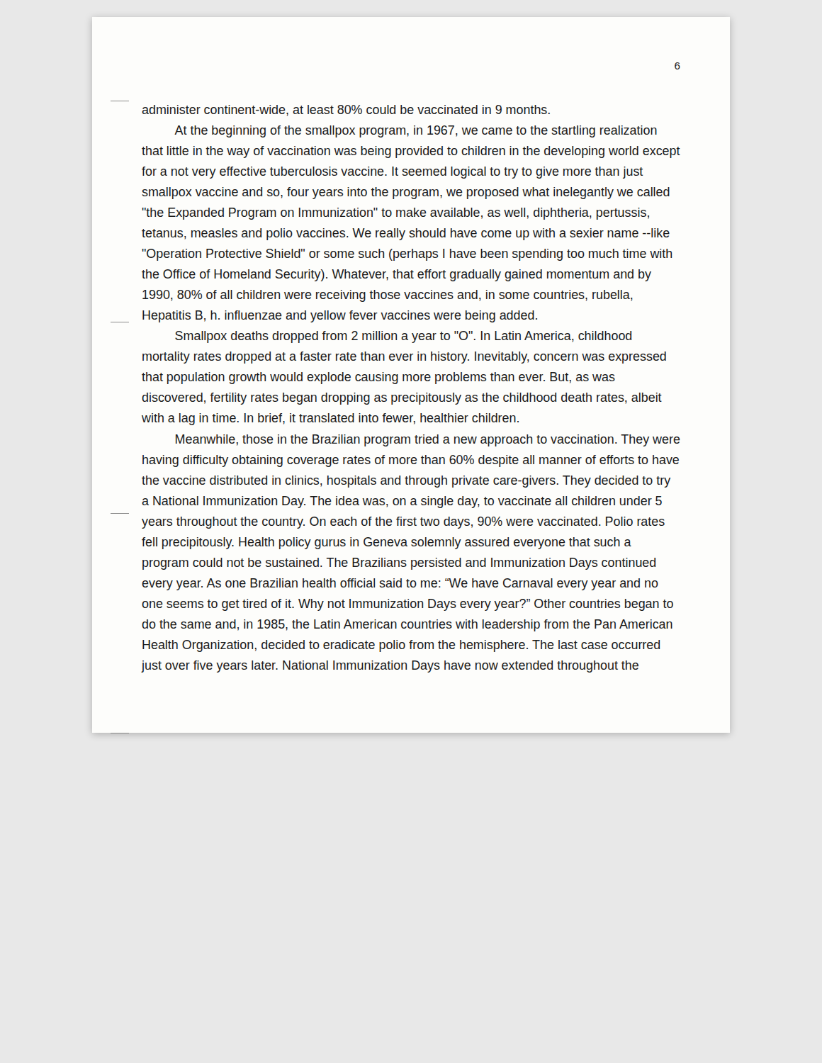6
administer continent-wide, at least 80% could be vaccinated in 9 months.
At the beginning of the smallpox program, in 1967, we came to the startling realization that little in the way of vaccination was being provided to children in the developing world except for a not very effective tuberculosis vaccine. It seemed logical to try to give more than just smallpox vaccine and so, four years into the program, we proposed what inelegantly we called "the Expanded Program on Immunization" to make available, as well, diphtheria, pertussis, tetanus, measles and polio vaccines. We really should have come up with a sexier name --like "Operation Protective Shield" or some such (perhaps I have been spending too much time with the Office of Homeland Security). Whatever, that effort gradually gained momentum and by 1990, 80% of all children were receiving those vaccines and, in some countries, rubella, Hepatitis B, h. influenzae and yellow fever vaccines were being added.
Smallpox deaths dropped from 2 million a year to "O". In Latin America, childhood mortality rates dropped at a faster rate than ever in history. Inevitably, concern was expressed that population growth would explode causing more problems than ever. But, as was discovered, fertility rates began dropping as precipitously as the childhood death rates, albeit with a lag in time. In brief, it translated into fewer, healthier children.
Meanwhile, those in the Brazilian program tried a new approach to vaccination. They were having difficulty obtaining coverage rates of more than 60% despite all manner of efforts to have the vaccine distributed in clinics, hospitals and through private care-givers. They decided to try a National Immunization Day. The idea was, on a single day, to vaccinate all children under 5 years throughout the country. On each of the first two days, 90% were vaccinated. Polio rates fell precipitously. Health policy gurus in Geneva solemnly assured everyone that such a program could not be sustained. The Brazilians persisted and Immunization Days continued every year. As one Brazilian health official said to me: “We have Carnaval every year and no one seems to get tired of it. Why not Immunization Days every year?” Other countries began to do the same and, in 1985, the Latin American countries with leadership from the Pan American Health Organization, decided to eradicate polio from the hemisphere. The last case occurred just over five years later. National Immunization Days have now extended throughout the